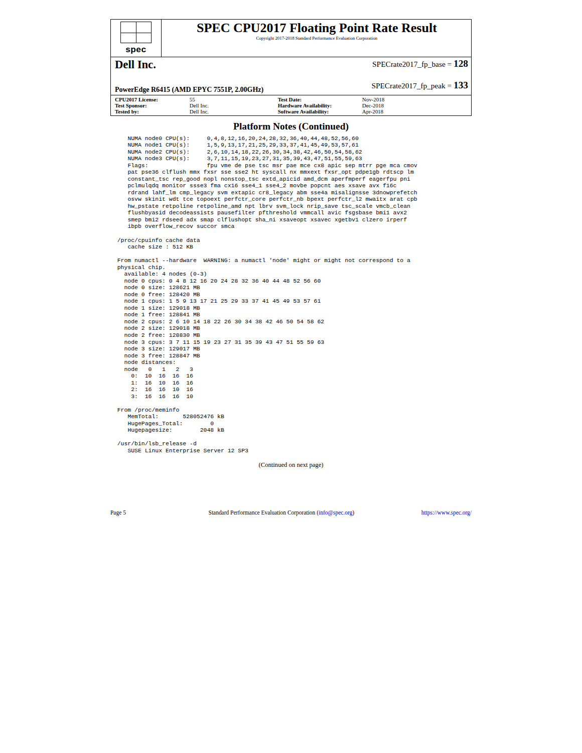spec
SPEC CPU2017 Floating Point Rate Result
Copyright 2017-2018 Standard Performance Evaluation Corporation
Dell Inc.
PowerEdge R6415 (AMD EPYC 7551P, 2.00GHz)
SPECrate2017_fp_base = 128
SPECrate2017_fp_peak = 133
CPU2017 License: 55
Test Sponsor: Dell Inc.
Tested by: Dell Inc.
Test Date: Nov-2018
Hardware Availability: Dec-2018
Software Availability: Apr-2018
Platform Notes (Continued)
     NUMA node0 CPU(s):     0,4,8,12,16,20,24,28,32,36,40,44,48,52,56,60
     NUMA node1 CPU(s):     1,5,9,13,17,21,25,29,33,37,41,45,49,53,57,61
     NUMA node2 CPU(s):     2,6,10,14,18,22,26,30,34,38,42,46,50,54,58,62
     NUMA node3 CPU(s):     3,7,11,15,19,23,27,31,35,39,43,47,51,55,59,63
     Flags:                 fpu vme de pse tsc msr pae mce cx8 apic sep mtrr pge mca cmov
     pat pse36 clflush mmx fxsr sse sse2 ht syscall nx mmxext fxsr_opt pdpe1gb rdtscp lm
     constant_tsc rep_good nopl nonstop_tsc extd_apicid amd_dcm aperfmperf eagerfpu pni
     pclmulqdq monitor ssse3 fma cx16 sse4_1 sse4_2 movbe popcnt aes xsave avx f16c
     rdrand lahf_lm cmp_legacy svm extapic cr8_legacy abm sse4a misalignsse 3dnowprefetch
     osvw skinit wdt tce topoext perfctr_core perfctr_nb bpext perfctr_l2 mwaitx arat cpb
     hw_pstate retpoline retpoline_amd npt lbrv svm_lock nrip_save tsc_scale vmcb_clean
     flushbyasid decodeassists pausefilter pfthreshold vmmcall avic fsgsbase bmi1 avx2
     smep bmi2 rdseed adx smap clflushopt sha_ni xsaveopt xsavec xgetbv1 clzero irperf
     ibpb overflow_recov succor smca

  /proc/cpuinfo cache data
     cache size : 512 KB

  From numactl --hardware  WARNING: a numactl 'node' might or might not correspond to a
  physical chip.
    available: 4 nodes (0-3)
    node 0 cpus: 0 4 8 12 16 20 24 28 32 36 40 44 48 52 56 60
    node 0 size: 128621 MB
    node 0 free: 128420 MB
    node 1 cpus: 1 5 9 13 17 21 25 29 33 37 41 45 49 53 57 61
    node 1 size: 129018 MB
    node 1 free: 128841 MB
    node 2 cpus: 2 6 10 14 18 22 26 30 34 38 42 46 50 54 58 62
    node 2 size: 129018 MB
    node 2 free: 128830 MB
    node 3 cpus: 3 7 11 15 19 23 27 31 35 39 43 47 51 55 59 63
    node 3 size: 129017 MB
    node 3 free: 128847 MB
    node distances:
    node   0   1   2   3
      0:  10  16  16  16
      1:  16  10  16  16
      2:  16  16  10  16
      3:  16  16  16  10

  From /proc/meminfo
     MemTotal:       528052476 kB
     HugePages_Total:        0
     Hugepagesize:        2048 kB

  /usr/bin/lsb_release -d
     SUSE Linux Enterprise Server 12 SP3
(Continued on next page)
Page 5
Standard Performance Evaluation Corporation (info@spec.org)
https://www.spec.org/